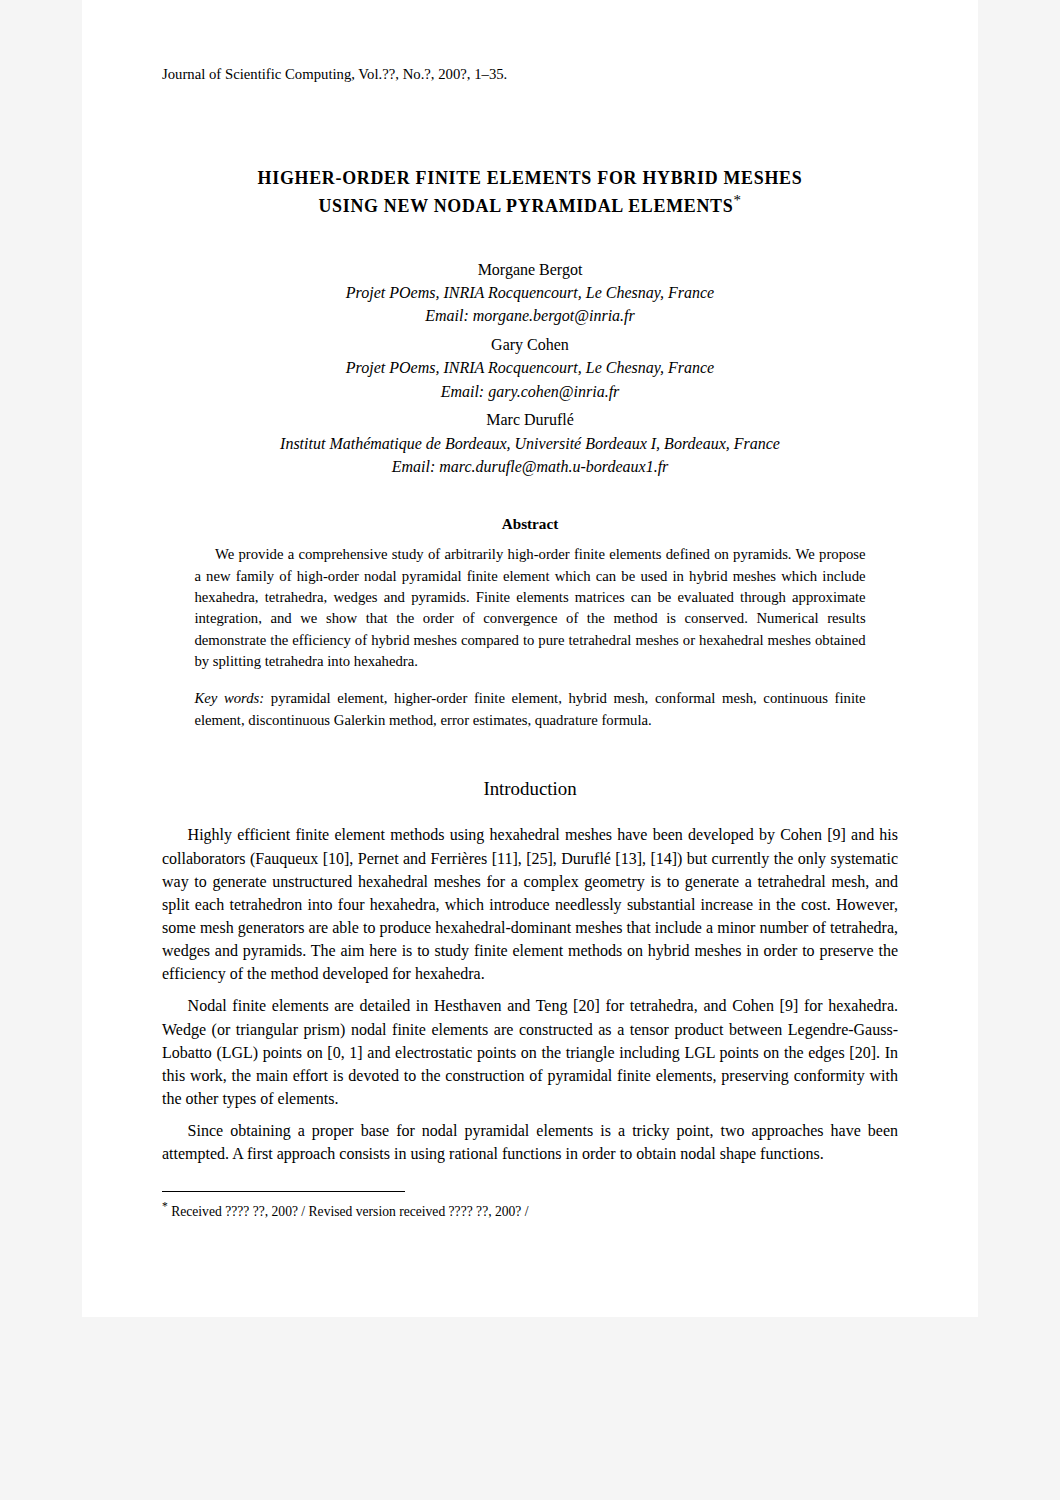Journal of Scientific Computing, Vol.??, No.?, 200?, 1–35.
Higher-order finite elements for hybrid meshes
using new nodal pyramidal elements*
Morgane Bergot
Projet POems, INRIA Rocquencourt, Le Chesnay, France
Email: morgane.bergot@inria.fr
Gary Cohen
Projet POems, INRIA Rocquencourt, Le Chesnay, France
Email: gary.cohen@inria.fr
Marc Duruflé
Institut Mathématique de Bordeaux, Université Bordeaux I, Bordeaux, France
Email: marc.durufle@math.u-bordeaux1.fr
Abstract
We provide a comprehensive study of arbitrarily high-order finite elements defined on pyramids. We propose a new family of high-order nodal pyramidal finite element which can be used in hybrid meshes which include hexahedra, tetrahedra, wedges and pyramids. Finite elements matrices can be evaluated through approximate integration, and we show that the order of convergence of the method is conserved. Numerical results demonstrate the efficiency of hybrid meshes compared to pure tetrahedral meshes or hexahedral meshes obtained by splitting tetrahedra into hexahedra.
Key words: pyramidal element, higher-order finite element, hybrid mesh, conformal mesh, continuous finite element, discontinuous Galerkin method, error estimates, quadrature formula.
Introduction
Highly efficient finite element methods using hexahedral meshes have been developed by Cohen [9] and his collaborators (Fauqueux [10], Pernet and Ferrières [11], [25], Duruflé [13], [14]) but currently the only systematic way to generate unstructured hexahedral meshes for a complex geometry is to generate a tetrahedral mesh, and split each tetrahedron into four hexahedra, which introduce needlessly substantial increase in the cost. However, some mesh generators are able to produce hexahedral-dominant meshes that include a minor number of tetrahedra, wedges and pyramids. The aim here is to study finite element methods on hybrid meshes in order to preserve the efficiency of the method developed for hexahedra.
Nodal finite elements are detailed in Hesthaven and Teng [20] for tetrahedra, and Cohen [9] for hexahedra. Wedge (or triangular prism) nodal finite elements are constructed as a tensor product between Legendre-Gauss-Lobatto (LGL) points on [0, 1] and electrostatic points on the triangle including LGL points on the edges [20]. In this work, the main effort is devoted to the construction of pyramidal finite elements, preserving conformity with the other types of elements.
Since obtaining a proper base for nodal pyramidal elements is a tricky point, two approaches have been attempted. A first approach consists in using rational functions in order to obtain nodal shape functions.
* Received ???? ??, 200? / Revised version received ???? ??, 200? /